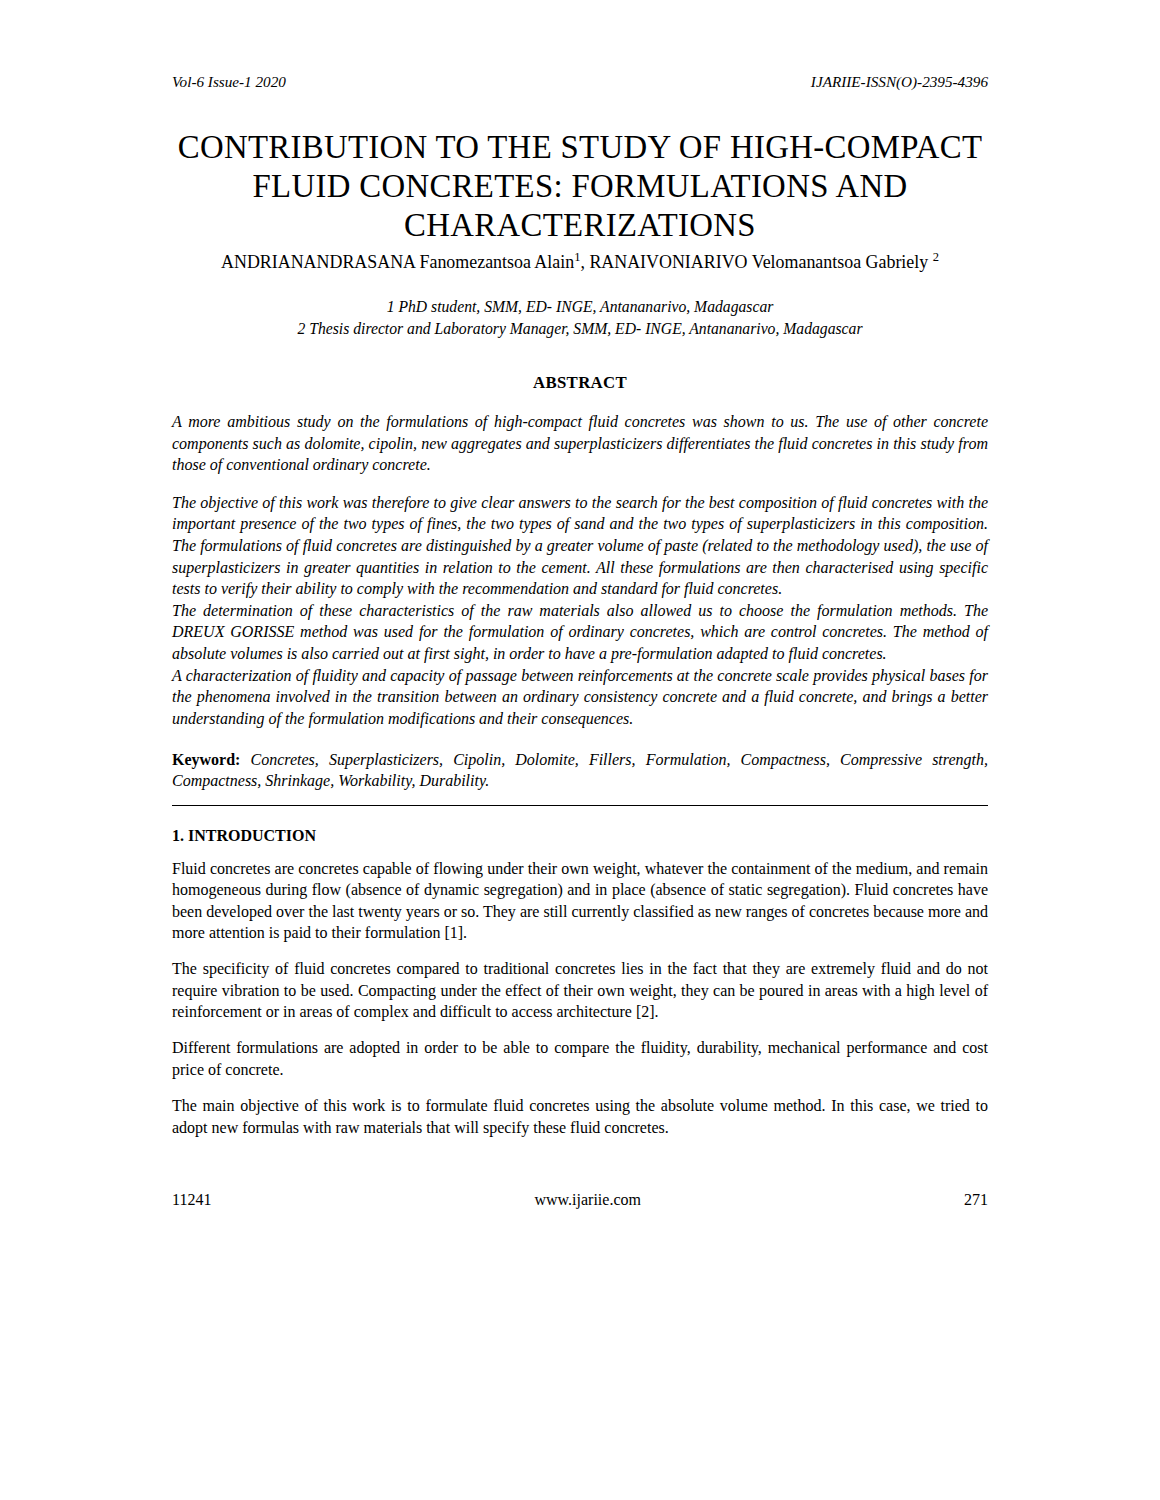Vol-6 Issue-1 2020 IJARIIE-ISSN(O)-2395-4396
CONTRIBUTION TO THE STUDY OF HIGH-COMPACT FLUID CONCRETES: FORMULATIONS AND CHARACTERIZATIONS
ANDRIANANDRASANA Fanomezantsoa Alain1, RANAIVONIARIVO Velomanantsoa Gabriely 2
1 PhD student, SMM, ED- INGE, Antananarivo, Madagascar
2 Thesis director and Laboratory Manager, SMM, ED- INGE, Antananarivo, Madagascar
ABSTRACT
A more ambitious study on the formulations of high-compact fluid concretes was shown to us. The use of other concrete components such as dolomite, cipolin, new aggregates and superplasticizers differentiates the fluid concretes in this study from those of conventional ordinary concrete.
The objective of this work was therefore to give clear answers to the search for the best composition of fluid concretes with the important presence of the two types of fines, the two types of sand and the two types of superplasticizers in this composition. The formulations of fluid concretes are distinguished by a greater volume of paste (related to the methodology used), the use of superplasticizers in greater quantities in relation to the cement. All these formulations are then characterised using specific tests to verify their ability to comply with the recommendation and standard for fluid concretes.
The determination of these characteristics of the raw materials also allowed us to choose the formulation methods. The DREUX GORISSE method was used for the formulation of ordinary concretes, which are control concretes. The method of absolute volumes is also carried out at first sight, in order to have a pre-formulation adapted to fluid concretes.
A characterization of fluidity and capacity of passage between reinforcements at the concrete scale provides physical bases for the phenomena involved in the transition between an ordinary consistency concrete and a fluid concrete, and brings a better understanding of the formulation modifications and their consequences.
Keyword: Concretes, Superplasticizers, Cipolin, Dolomite, Fillers, Formulation, Compactness, Compressive strength, Compactness, Shrinkage, Workability, Durability.
1. INTRODUCTION
Fluid concretes are concretes capable of flowing under their own weight, whatever the containment of the medium, and remain homogeneous during flow (absence of dynamic segregation) and in place (absence of static segregation). Fluid concretes have been developed over the last twenty years or so. They are still currently classified as new ranges of concretes because more and more attention is paid to their formulation [1].
The specificity of fluid concretes compared to traditional concretes lies in the fact that they are extremely fluid and do not require vibration to be used. Compacting under the effect of their own weight, they can be poured in areas with a high level of reinforcement or in areas of complex and difficult to access architecture [2].
Different formulations are adopted in order to be able to compare the fluidity, durability, mechanical performance and cost price of concrete.
The main objective of this work is to formulate fluid concretes using the absolute volume method. In this case, we tried to adopt new formulas with raw materials that will specify these fluid concretes.
11241 www.ijariie.com 271